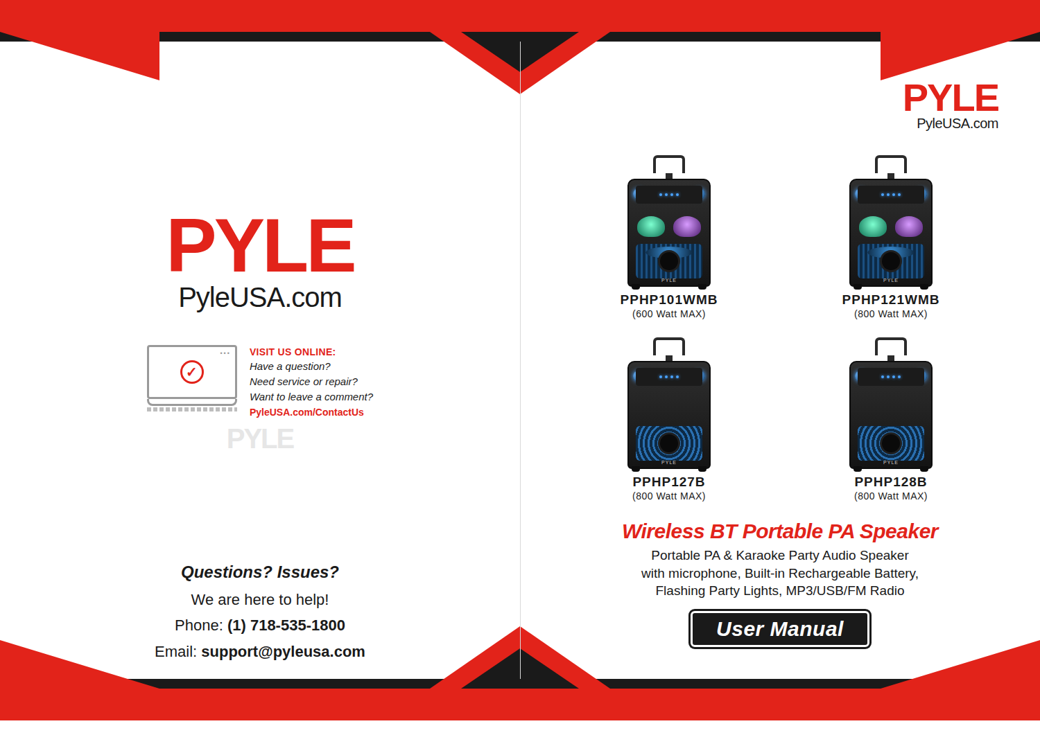PYLE
PyleUSA.com
•••
✓
VISIT US ONLINE:
Have a question?
Need service or repair?
Want to leave a comment?
PyleUSA.com/ContactUs
PYLE
Questions? Issues?
We are here to help!
Phone: (1) 718-535-1800
Email: support@pyleusa.com
PYLE
PyleUSA.com
PYLE
PPHP101WMB
(600 Watt MAX)
PYLE
PPHP121WMB
(800 Watt MAX)
PYLE
PPHP127B
(800 Watt MAX)
PYLE
PPHP128B
(800 Watt MAX)
Wireless BT Portable PA Speaker
Portable PA & Karaoke Party Audio Speaker
with microphone, Built-in Rechargeable Battery,
Flashing Party Lights, MP3/USB/FM Radio
User Manual